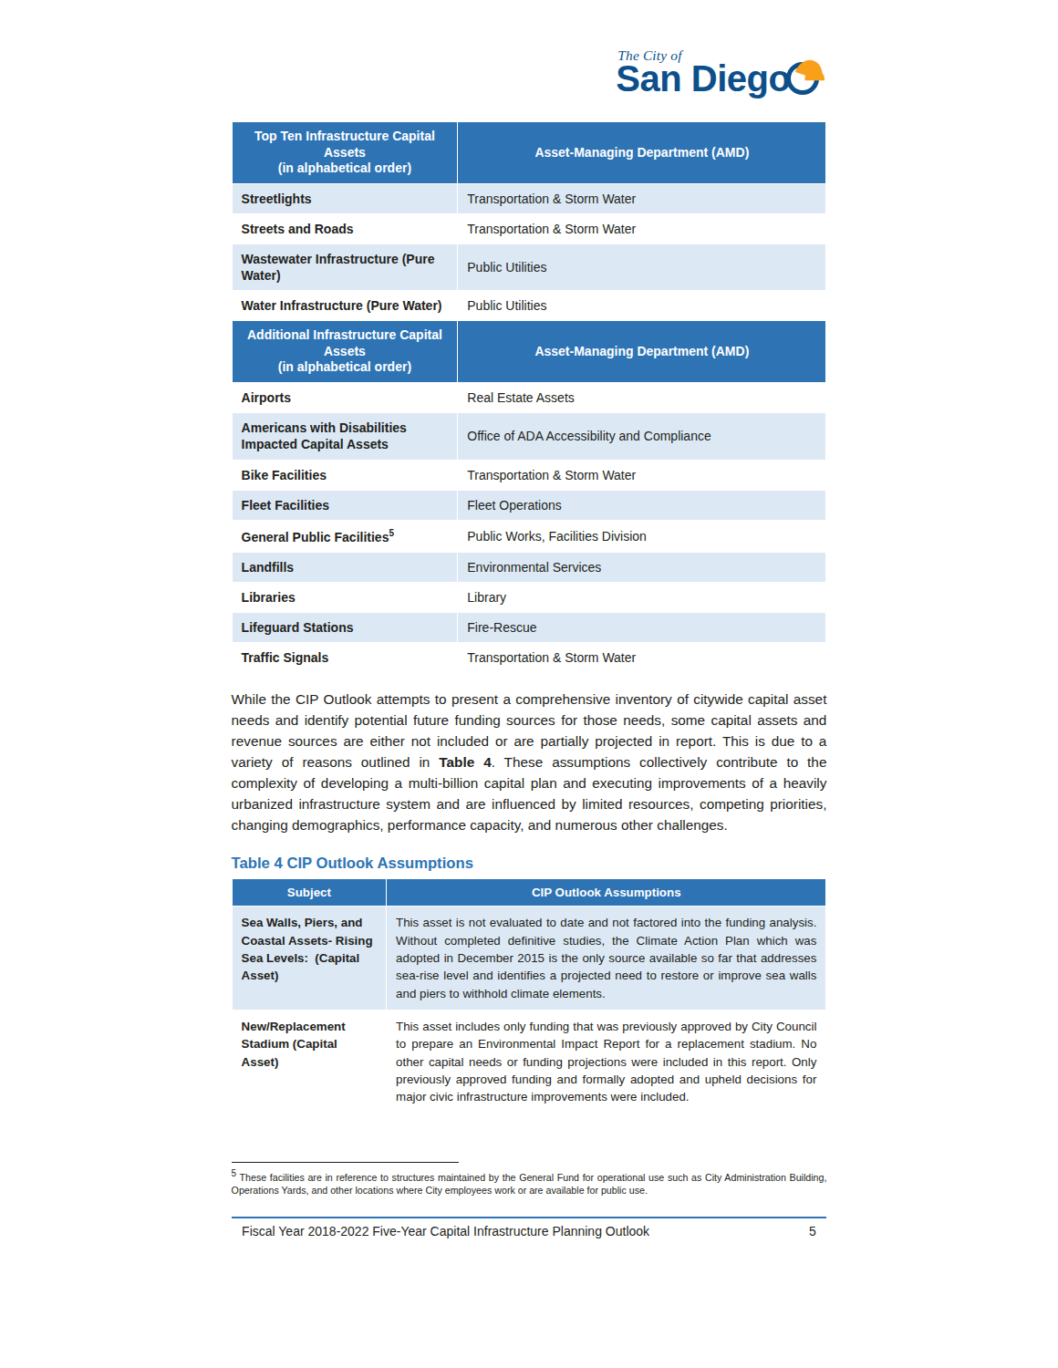The City of
San Diego
| Top Ten Infrastructure Capital Assets (in alphabetical order) | Asset-Managing Department (AMD) |
| --- | --- |
| Streetlights | Transportation & Storm Water |
| Streets and Roads | Transportation & Storm Water |
| Wastewater Infrastructure (Pure Water) | Public Utilities |
| Water Infrastructure (Pure Water) | Public Utilities |
| Additional Infrastructure Capital Assets (in alphabetical order) | Asset-Managing Department (AMD) |
| Airports | Real Estate Assets |
| Americans with Disabilities Impacted Capital Assets | Office of ADA Accessibility and Compliance |
| Bike Facilities | Transportation & Storm Water |
| Fleet Facilities | Fleet Operations |
| General Public Facilities 5 | Public Works, Facilities Division |
| Landfills | Environmental Services |
| Libraries | Library |
| Lifeguard Stations | Fire-Rescue |
| Traffic Signals | Transportation & Storm Water |
While the CIP Outlook attempts to present a comprehensive inventory of citywide capital asset needs and identify potential future funding sources for those needs, some capital assets and revenue sources are either not included or are partially projected in report. This is due to a variety of reasons outlined in Table 4. These assumptions collectively contribute to the complexity of developing a multi-billion capital plan and executing improvements of a heavily urbanized infrastructure system and are influenced by limited resources, competing priorities, changing demographics, performance capacity, and numerous other challenges.
Table 4 CIP Outlook Assumptions
| Subject | CIP Outlook Assumptions |
| --- | --- |
| Sea Walls, Piers, and Coastal Assets- Rising Sea Levels: (Capital Asset) | This asset is not evaluated to date and not factored into the funding analysis. Without completed definitive studies, the Climate Action Plan which was adopted in December 2015 is the only source available so far that addresses sea-rise level and identifies a projected need to restore or improve sea walls and piers to withhold climate elements. |
| New/Replacement Stadium (Capital Asset) | This asset includes only funding that was previously approved by City Council to prepare an Environmental Impact Report for a replacement stadium. No other capital needs or funding projections were included in this report. Only previously approved funding and formally adopted and upheld decisions for major civic infrastructure improvements were included. |
5 These facilities are in reference to structures maintained by the General Fund for operational use such as City Administration Building, Operations Yards, and other locations where City employees work or are available for public use.
Fiscal Year 2018-2022 Five-Year Capital Infrastructure Planning Outlook 5